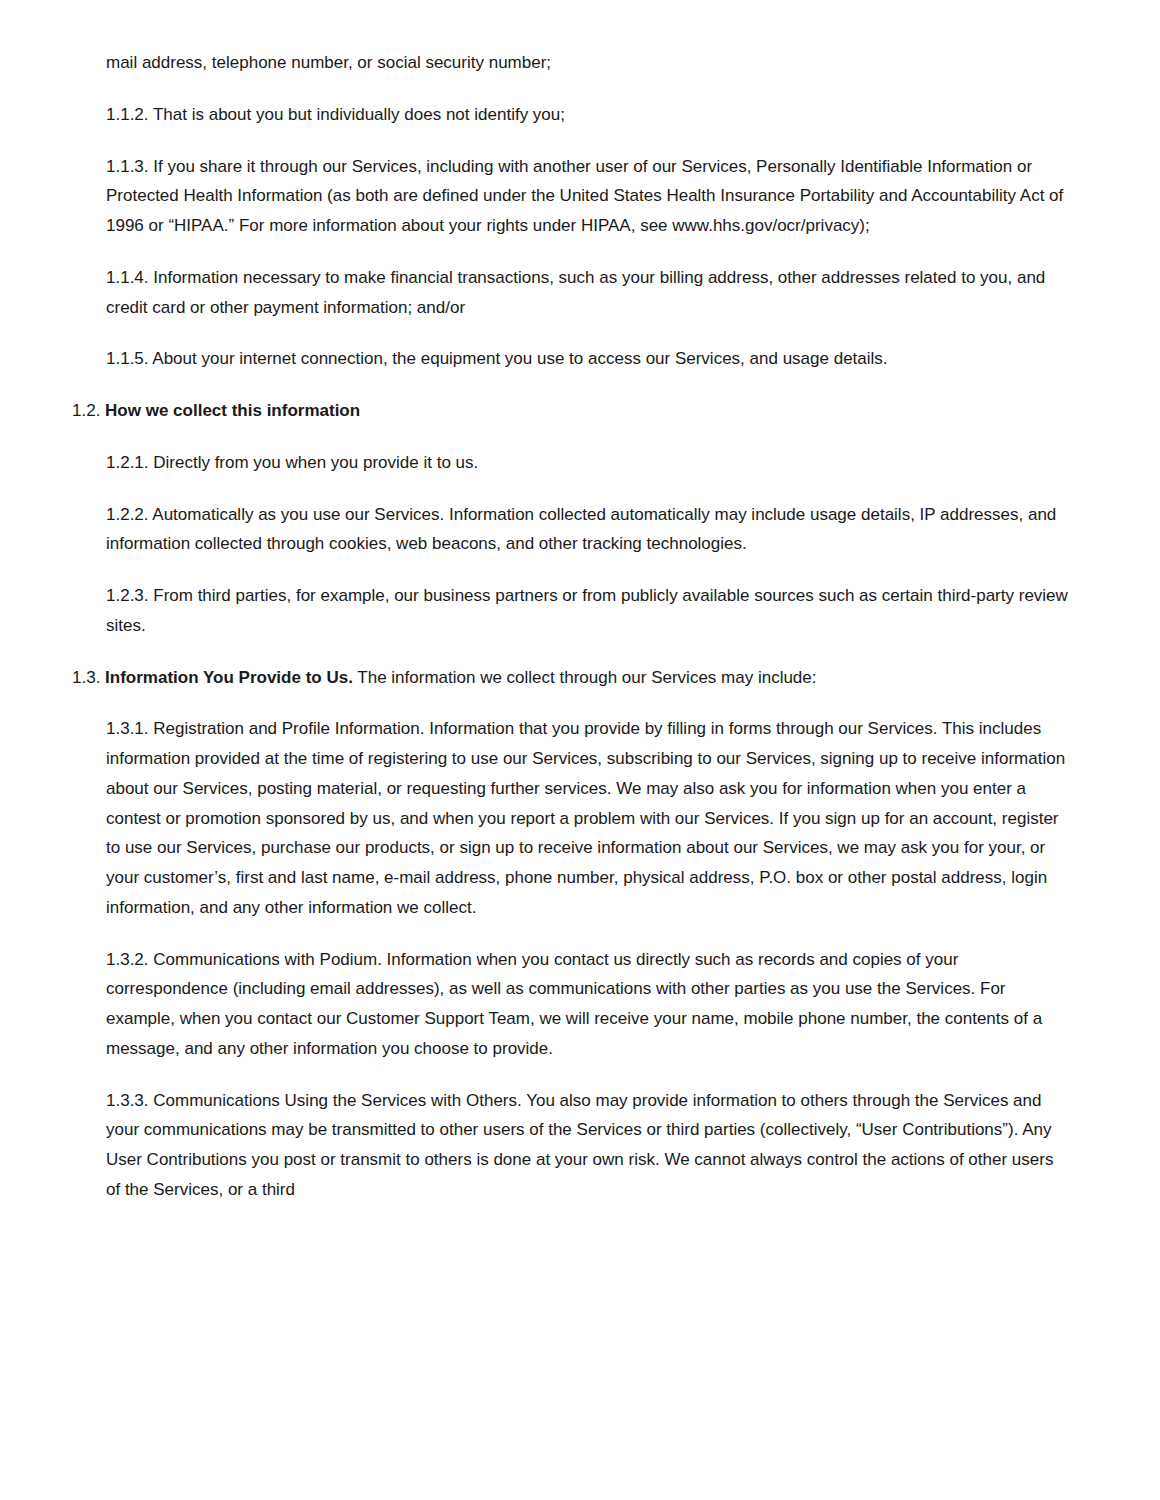mail address, telephone number, or social security number;
1.1.2. That is about you but individually does not identify you;
1.1.3. If you share it through our Services, including with another user of our Services, Personally Identifiable Information or Protected Health Information (as both are defined under the United States Health Insurance Portability and Accountability Act of 1996 or “HIPAA.” For more information about your rights under HIPAA, see www.hhs.gov/ocr/privacy);
1.1.4. Information necessary to make financial transactions, such as your billing address, other addresses related to you, and credit card or other payment information; and/or
1.1.5. About your internet connection, the equipment you use to access our Services, and usage details.
1.2. How we collect this information
1.2.1. Directly from you when you provide it to us.
1.2.2. Automatically as you use our Services. Information collected automatically may include usage details, IP addresses, and information collected through cookies, web beacons, and other tracking technologies.
1.2.3. From third parties, for example, our business partners or from publicly available sources such as certain third-party review sites.
1.3. Information You Provide to Us. The information we collect through our Services may include:
1.3.1. Registration and Profile Information. Information that you provide by filling in forms through our Services. This includes information provided at the time of registering to use our Services, subscribing to our Services, signing up to receive information about our Services, posting material, or requesting further services. We may also ask you for information when you enter a contest or promotion sponsored by us, and when you report a problem with our Services. If you sign up for an account, register to use our Services, purchase our products, or sign up to receive information about our Services, we may ask you for your, or your customer’s, first and last name, e-mail address, phone number, physical address, P.O. box or other postal address, login information, and any other information we collect.
1.3.2. Communications with Podium. Information when you contact us directly such as records and copies of your correspondence (including email addresses), as well as communications with other parties as you use the Services. For example, when you contact our Customer Support Team, we will receive your name, mobile phone number, the contents of a message, and any other information you choose to provide.
1.3.3. Communications Using the Services with Others. You also may provide information to others through the Services and your communications may be transmitted to other users of the Services or third parties (collectively, “User Contributions”). Any User Contributions you post or transmit to others is done at your own risk. We cannot always control the actions of other users of the Services, or a third